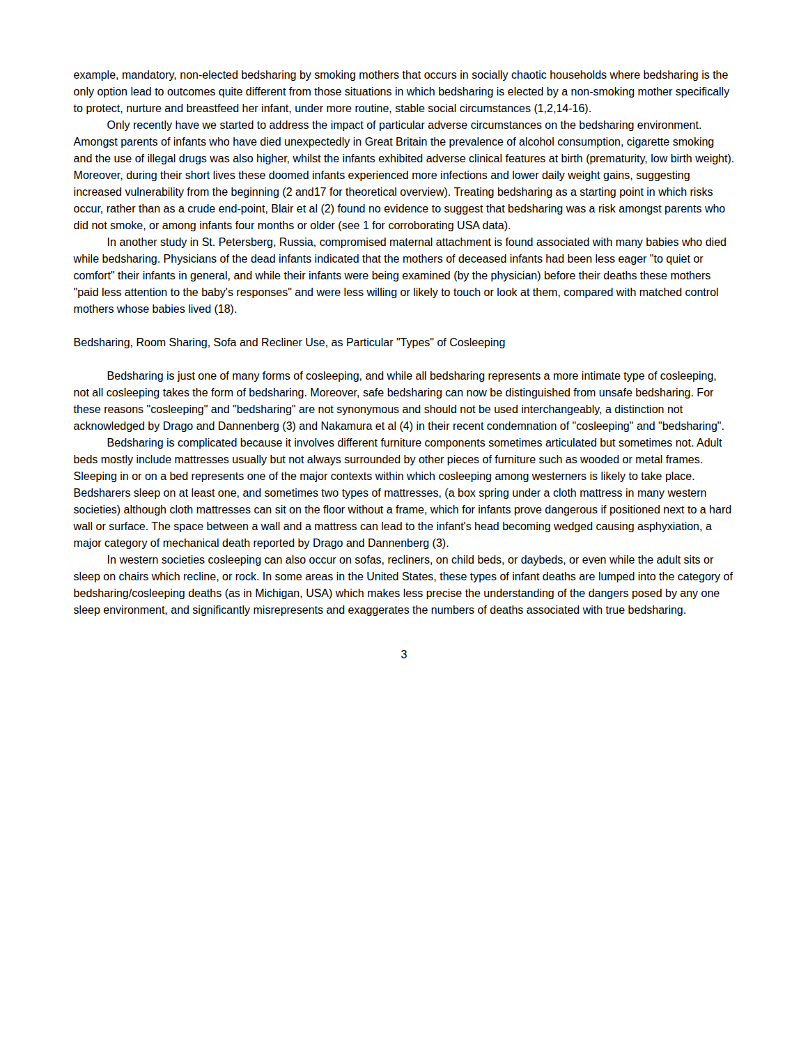example, mandatory, non-elected bedsharing by smoking mothers that occurs in socially chaotic households where bedsharing is the only option lead to outcomes quite different from those situations in which bedsharing is elected by a non-smoking mother specifically to protect, nurture and breastfeed her infant, under more routine, stable social circumstances (1,2,14-16).
Only recently have we started to address the impact of particular adverse circumstances on the bedsharing environment. Amongst parents of infants who have died unexpectedly in Great Britain the prevalence of alcohol consumption, cigarette smoking and the use of illegal drugs was also higher, whilst the infants exhibited adverse clinical features at birth (prematurity, low birth weight). Moreover, during their short lives these doomed infants experienced more infections and lower daily weight gains, suggesting increased vulnerability from the beginning (2 and17 for theoretical overview). Treating bedsharing as a starting point in which risks occur, rather than as a crude end-point, Blair et al (2) found no evidence to suggest that bedsharing was a risk amongst parents who did not smoke, or among infants four months or older (see 1 for corroborating USA data).
In another study in St. Petersberg, Russia, compromised maternal attachment is found associated with many babies who died while bedsharing. Physicians of the dead infants indicated that the mothers of deceased infants had been less eager "to quiet or comfort" their infants in general, and while their infants were being examined (by the physician) before their deaths these mothers "paid less attention to the baby's responses" and were less willing or likely to touch or look at them, compared with matched control mothers whose babies lived (18).
Bedsharing, Room Sharing, Sofa and Recliner Use, as Particular "Types" of Cosleeping
Bedsharing is just one of many forms of cosleeping, and while all bedsharing represents a more intimate type of cosleeping, not all cosleeping takes the form of bedsharing. Moreover, safe bedsharing can now be distinguished from unsafe bedsharing. For these reasons "cosleeping" and "bedsharing" are not synonymous and should not be used interchangeably, a distinction not acknowledged by Drago and Dannenberg (3) and Nakamura et al (4) in their recent condemnation of "cosleeping" and "bedsharing".
Bedsharing is complicated because it involves different furniture components sometimes articulated but sometimes not. Adult beds mostly include mattresses usually but not always surrounded by other pieces of furniture such as wooded or metal frames. Sleeping in or on a bed represents one of the major contexts within which cosleeping among westerners is likely to take place. Bedsharers sleep on at least one, and sometimes two types of mattresses, (a box spring under a cloth mattress in many western societies) although cloth mattresses can sit on the floor without a frame, which for infants prove dangerous if positioned next to a hard wall or surface. The space between a wall and a mattress can lead to the infant's head becoming wedged causing asphyxiation, a major category of mechanical death reported by Drago and Dannenberg (3).
In western societies cosleeping can also occur on sofas, recliners, on child beds, or daybeds, or even while the adult sits or sleep on chairs which recline, or rock. In some areas in the United States, these types of infant deaths are lumped into the category of bedsharing/cosleeping deaths (as in Michigan, USA) which makes less precise the understanding of the dangers posed by any one sleep environment, and significantly misrepresents and exaggerates the numbers of deaths associated with true bedsharing.
3